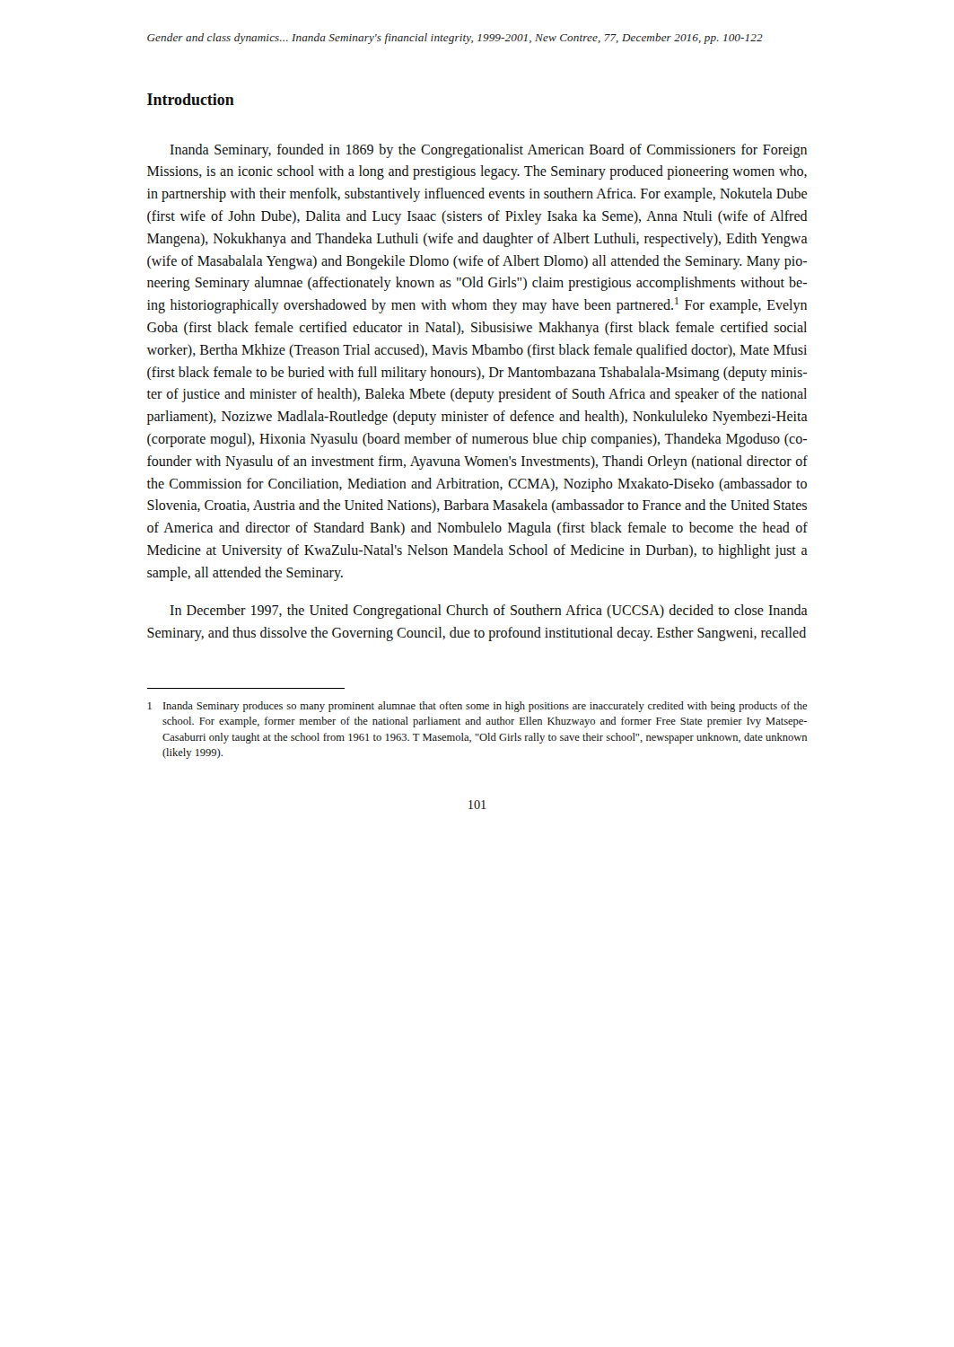Gender and class dynamics... Inanda Seminary's financial integrity, 1999-2001, New Contree, 77, December 2016, pp. 100-122
Introduction
Inanda Seminary, founded in 1869 by the Congregationalist American Board of Commissioners for Foreign Missions, is an iconic school with a long and prestigious legacy. The Seminary produced pioneering women who, in partnership with their menfolk, substantively influenced events in southern Africa. For example, Nokutela Dube (first wife of John Dube), Dalita and Lucy Isaac (sisters of Pixley Isaka ka Seme), Anna Ntuli (wife of Alfred Mangena), Nokukhanya and Thandeka Luthuli (wife and daughter of Albert Luthuli, respectively), Edith Yengwa (wife of Masabalala Yengwa) and Bongekile Dlomo (wife of Albert Dlomo) all attended the Seminary. Many pioneering Seminary alumnae (affectionately known as "Old Girls") claim prestigious accomplishments without being historiographically overshadowed by men with whom they may have been partnered.1 For example, Evelyn Goba (first black female certified educator in Natal), Sibusisiwe Makhanya (first black female certified social worker), Bertha Mkhize (Treason Trial accused), Mavis Mbambo (first black female qualified doctor), Mate Mfusi (first black female to be buried with full military honours), Dr Mantombazana Tshabalala-Msimang (deputy minister of justice and minister of health), Baleka Mbete (deputy president of South Africa and speaker of the national parliament), Nozizwe Madlala-Routledge (deputy minister of defence and health), Nonkululeko Nyembezi-Heita (corporate mogul), Hixonia Nyasulu (board member of numerous blue chip companies), Thandeka Mgoduso (co-founder with Nyasulu of an investment firm, Ayavuna Women's Investments), Thandi Orleyn (national director of the Commission for Conciliation, Mediation and Arbitration, CCMA), Nozipho Mxakato-Diseko (ambassador to Slovenia, Croatia, Austria and the United Nations), Barbara Masakela (ambassador to France and the United States of America and director of Standard Bank) and Nombulelo Magula (first black female to become the head of Medicine at University of KwaZulu-Natal's Nelson Mandela School of Medicine in Durban), to highlight just a sample, all attended the Seminary.
In December 1997, the United Congregational Church of Southern Africa (UCCSA) decided to close Inanda Seminary, and thus dissolve the Governing Council, due to profound institutional decay. Esther Sangweni, recalled
1 Inanda Seminary produces so many prominent alumnae that often some in high positions are inaccurately credited with being products of the school. For example, former member of the national parliament and author Ellen Khuzwayo and former Free State premier Ivy Matsepe-Casaburri only taught at the school from 1961 to 1963. T Masemola, "Old Girls rally to save their school", newspaper unknown, date unknown (likely 1999).
101